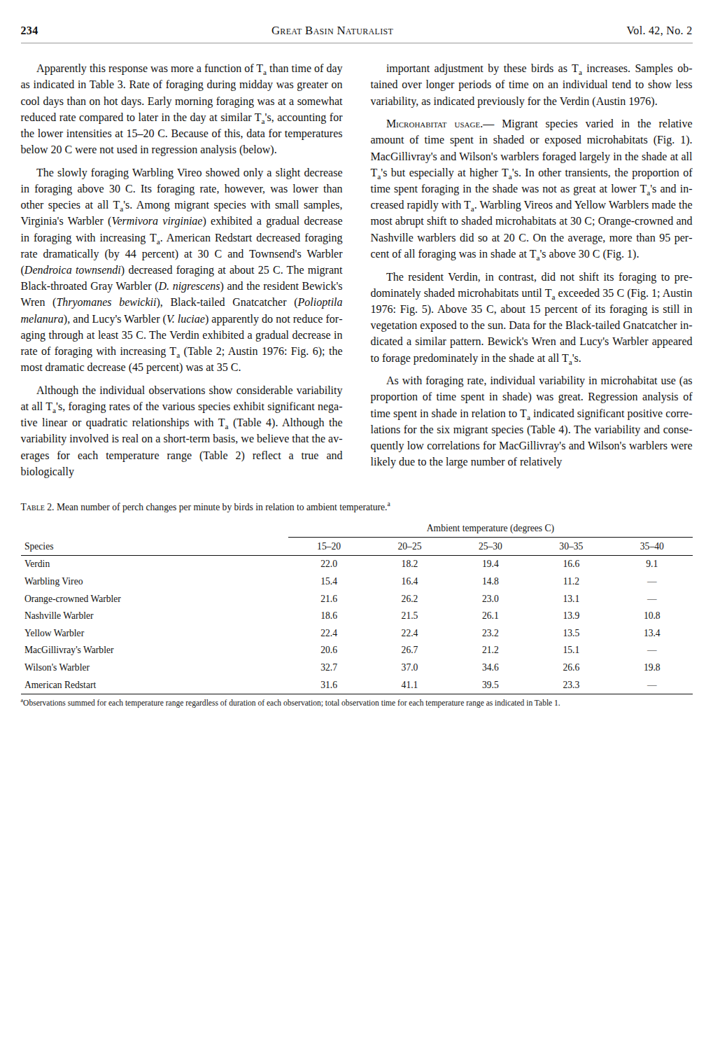234 Great Basin Naturalist Vol. 42, No. 2
Apparently this response was more a function of Ta than time of day as indicated in Table 3. Rate of foraging during midday was greater on cool days than on hot days. Early morning foraging was at a somewhat reduced rate compared to later in the day at similar Ta's, accounting for the lower intensities at 15–20 C. Because of this, data for temperatures below 20 C were not used in regression analysis (below).
The slowly foraging Warbling Vireo showed only a slight decrease in foraging above 30 C. Its foraging rate, however, was lower than other species at all Ta's. Among migrant species with small samples, Virginia's Warbler (Vermivora virginiae) exhibited a gradual decrease in foraging with increasing Ta. American Redstart decreased foraging rate dramatically (by 44 percent) at 30 C and Townsend's Warbler (Dendroica townsendi) decreased foraging at about 25 C. The migrant Black-throated Gray Warbler (D. nigrescens) and the resident Bewick's Wren (Thryomanes bewickii), Black-tailed Gnatcatcher (Polioptila melanura), and Lucy's Warbler (V. luciae) apparently do not reduce foraging through at least 35 C. The Verdin exhibited a gradual decrease in rate of foraging with increasing Ta (Table 2; Austin 1976: Fig. 6); the most dramatic decrease (45 percent) was at 35 C.
Although the individual observations show considerable variability at all Ta's, foraging rates of the various species exhibit significant negative linear or quadratic relationships with Ta (Table 4). Although the variability involved is real on a short-term basis, we believe that the averages for each temperature range (Table 2) reflect a true and biologically
important adjustment by these birds as Ta increases. Samples obtained over longer periods of time on an individual tend to show less variability, as indicated previously for the Verdin (Austin 1976).
Microhabitat usage.— Migrant species varied in the relative amount of time spent in shaded or exposed microhabitats (Fig. 1). MacGillivray's and Wilson's warblers foraged largely in the shade at all Ta's but especially at higher Ta's. In other transients, the proportion of time spent foraging in the shade was not as great at lower Ta's and increased rapidly with Ta. Warbling Vireos and Yellow Warblers made the most abrupt shift to shaded microhabitats at 30 C; Orange-crowned and Nashville warblers did so at 20 C. On the average, more than 95 percent of all foraging was in shade at Ta's above 30 C (Fig. 1).
The resident Verdin, in contrast, did not shift its foraging to predominately shaded microhabitats until Ta exceeded 35 C (Fig. 1; Austin 1976: Fig. 5). Above 35 C, about 15 percent of its foraging is still in vegetation exposed to the sun. Data for the Black-tailed Gnatcatcher indicated a similar pattern. Bewick's Wren and Lucy's Warbler appeared to forage predominately in the shade at all Ta's.
As with foraging rate, individual variability in microhabitat use (as proportion of time spent in shade) was great. Regression analysis of time spent in shade in relation to Ta indicated significant positive correlations for the six migrant species (Table 4). The variability and consequently low correlations for MacGillivray's and Wilson's warblers were likely due to the large number of relatively
Table 2. Mean number of perch changes per minute by birds in relation to ambient temperature. a
| | Ambient temperature (degrees C) |
| --- | --- |
| Species | 15–20 | 20–25 | 25–30 | 30–35 | 35–40 |
| Verdin | 22.0 | 18.2 | 19.4 | 16.6 | 9.1 |
| Warbling Vireo | 15.4 | 16.4 | 14.8 | 11.2 | — |
| Orange-crowned Warbler | 21.6 | 26.2 | 23.0 | 13.1 | — |
| Nashville Warbler | 18.6 | 21.5 | 26.1 | 13.9 | 10.8 |
| Yellow Warbler | 22.4 | 22.4 | 23.2 | 13.5 | 13.4 |
| MacGillivray's Warbler | 20.6 | 26.7 | 21.2 | 15.1 | — |
| Wilson's Warbler | 32.7 | 37.0 | 34.6 | 26.6 | 19.8 |
| American Redstart | 31.6 | 41.1 | 39.5 | 23.3 | — |
aObservations summed for each temperature range regardless of duration of each observation; total observation time for each temperature range as indicated in Table 1.